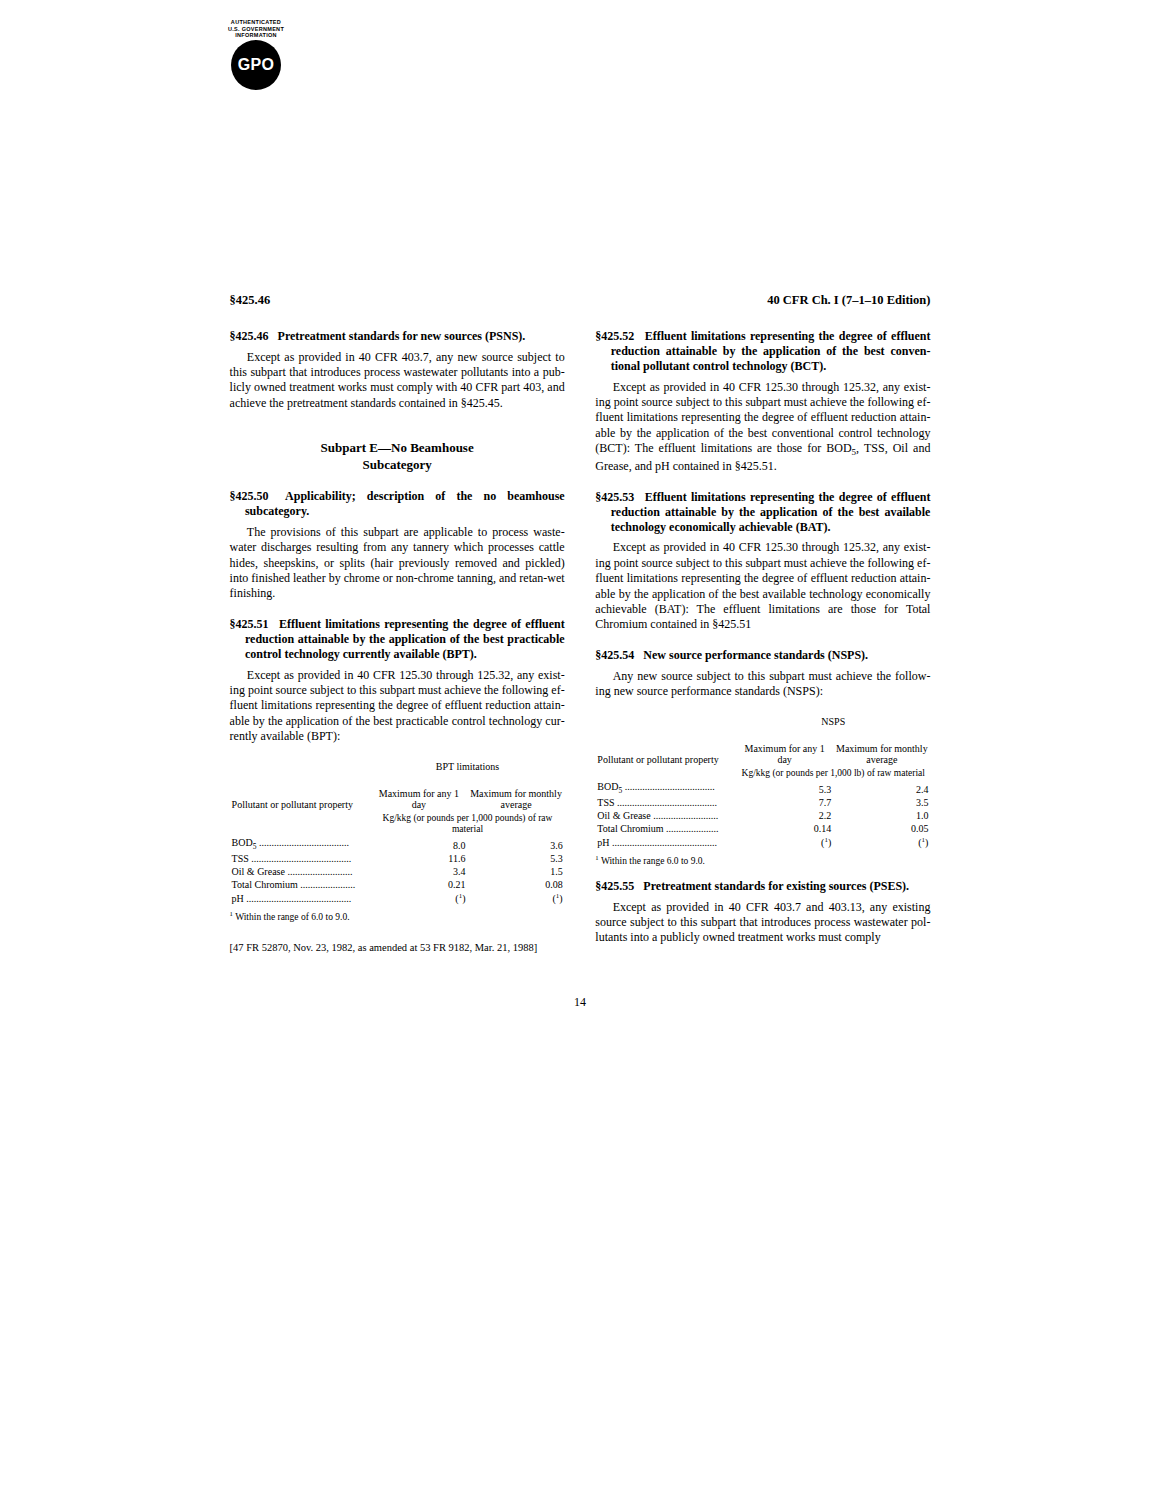AUTHENTICATED
U.S. GOVERNMENT
INFORMATION
GPO
§425.46 40 CFR Ch. I (7–1–10 Edition)
§425.46 Pretreatment standards for new sources (PSNS).
Except as provided in 40 CFR 403.7, any new source subject to this subpart that introduces process wastewater pollutants into a publicly owned treatment works must comply with 40 CFR part 403, and achieve the pretreatment standards contained in §425.45.
Subpart E—No Beamhouse
Subcategory
§425.50 Applicability; description of the no beamhouse subcategory.
The provisions of this subpart are applicable to process wastewater discharges resulting from any tannery which processes cattle hides, sheepskins, or splits (hair previously removed and pickled) into finished leather by chrome or non-chrome tanning, and retan-wet finishing.
§425.51 Effluent limitations representing the degree of effluent reduction attainable by the application of the best practicable control technology currently available (BPT).
Except as provided in 40 CFR 125.30 through 125.32, any existing point source subject to this subpart must achieve the following effluent limitations representing the degree of effluent reduction attainable by the application of the best practicable control technology currently available (BPT):
| | BPT limitations |
| --- | --- |
| Pollutant or pollutant property | Maximum for any 1 day | Maximum for monthly average |
| | Kg/kkg (or pounds per 1,000 pounds) of raw material |
| BOD 5 .................................... | 8.0 | 3.6 |
| TSS ........................................ | 11.6 | 5.3 |
| Oil & Grease .......................... | 3.4 | 1.5 |
| Total Chromium ...................... | 0.21 | 0.08 |
| pH .......................................... | ( 1 ) | ( 1 ) |
1 Within the range of 6.0 to 9.0.
[47 FR 52870, Nov. 23, 1982, as amended at 53 FR 9182, Mar. 21, 1988]
§425.52 Effluent limitations representing the degree of effluent reduction attainable by the application of the best conventional pollutant control technology (BCT).
Except as provided in 40 CFR 125.30 through 125.32, any existing point source subject to this subpart must achieve the following effluent limitations representing the degree of effluent reduction attainable by the application of the best conventional control technology (BCT): The effluent limitations are those for BOD5, TSS, Oil and Grease, and pH contained in §425.51.
§425.53 Effluent limitations representing the degree of effluent reduction attainable by the application of the best available technology economically achievable (BAT).
Except as provided in 40 CFR 125.30 through 125.32, any existing point source subject to this subpart must achieve the following effluent limitations representing the degree of effluent reduction attainable by the application of the best available technology economically achievable (BAT): The effluent limitations are those for Total Chromium contained in §425.51
§425.54 New source performance standards (NSPS).
Any new source subject to this subpart must achieve the following new source performance standards (NSPS):
| | NSPS |
| --- | --- |
| Pollutant or pollutant property | Maximum for any 1 day | Maximum for monthly average |
| | Kg/kkg (or pounds per 1,000 lb) of raw material |
| BOD 5 .................................... | 5.3 | 2.4 |
| TSS ........................................ | 7.7 | 3.5 |
| Oil & Grease .......................... | 2.2 | 1.0 |
| Total Chromium ..................... | 0.14 | 0.05 |
| pH .......................................... | ( 1 ) | ( 1 ) |
1 Within the range 6.0 to 9.0.
§425.55 Pretreatment standards for existing sources (PSES).
Except as provided in 40 CFR 403.7 and 403.13, any existing source subject to this subpart that introduces process wastewater pollutants into a publicly owned treatment works must comply
14